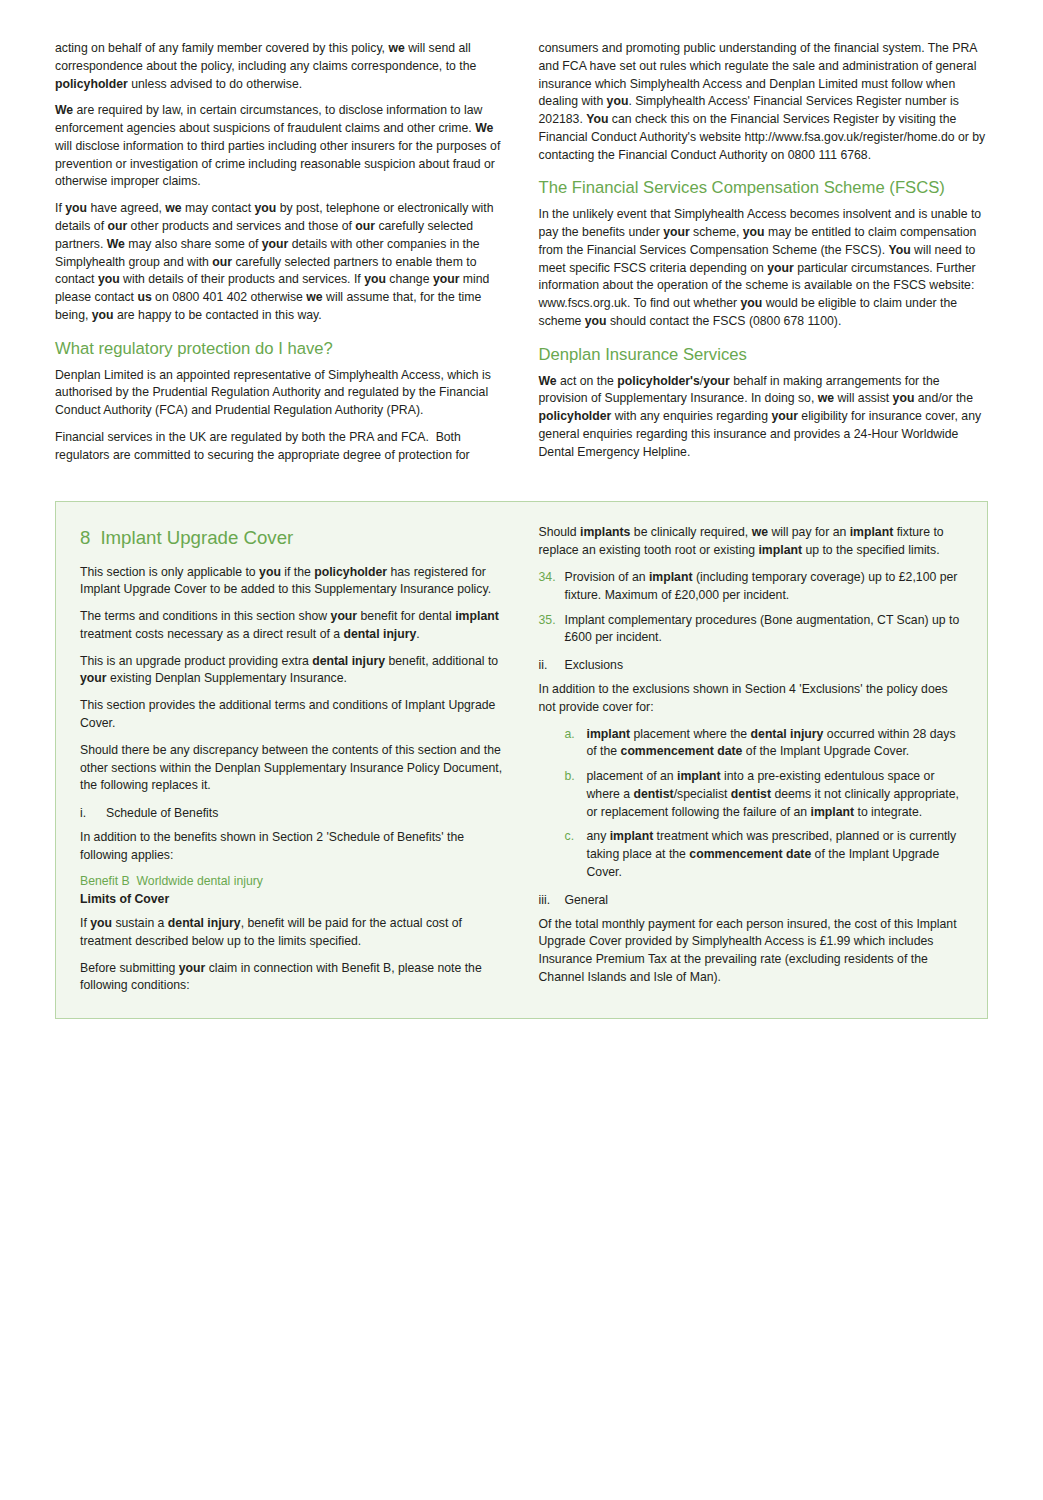acting on behalf of any family member covered by this policy, we will send all correspondence about the policy, including any claims correspondence, to the policyholder unless advised to do otherwise.
We are required by law, in certain circumstances, to disclose information to law enforcement agencies about suspicions of fraudulent claims and other crime. We will disclose information to third parties including other insurers for the purposes of prevention or investigation of crime including reasonable suspicion about fraud or otherwise improper claims.
If you have agreed, we may contact you by post, telephone or electronically with details of our other products and services and those of our carefully selected partners. We may also share some of your details with other companies in the Simplyhealth group and with our carefully selected partners to enable them to contact you with details of their products and services. If you change your mind please contact us on 0800 401 402 otherwise we will assume that, for the time being, you are happy to be contacted in this way.
What regulatory protection do I have?
Denplan Limited is an appointed representative of Simplyhealth Access, which is authorised by the Prudential Regulation Authority and regulated by the Financial Conduct Authority (FCA) and Prudential Regulation Authority (PRA).
Financial services in the UK are regulated by both the PRA and FCA. Both regulators are committed to securing the appropriate degree of protection for consumers and promoting public understanding of the financial system. The PRA and FCA have set out rules which regulate the sale and administration of general insurance which Simplyhealth Access and Denplan Limited must follow when dealing with you. Simplyhealth Access' Financial Services Register number is 202183. You can check this on the Financial Services Register by visiting the Financial Conduct Authority's website http://www.fsa.gov.uk/register/home.do or by contacting the Financial Conduct Authority on 0800 111 6768.
The Financial Services Compensation Scheme (FSCS)
In the unlikely event that Simplyhealth Access becomes insolvent and is unable to pay the benefits under your scheme, you may be entitled to claim compensation from the Financial Services Compensation Scheme (the FSCS). You will need to meet specific FSCS criteria depending on your particular circumstances. Further information about the operation of the scheme is available on the FSCS website: www.fscs.org.uk. To find out whether you would be eligible to claim under the scheme you should contact the FSCS (0800 678 1100).
Denplan Insurance Services
We act on the policyholder's/your behalf in making arrangements for the provision of Supplementary Insurance. In doing so, we will assist you and/or the policyholder with any enquiries regarding your eligibility for insurance cover, any general enquiries regarding this insurance and provides a 24-Hour Worldwide Dental Emergency Helpline.
8 Implant Upgrade Cover
This section is only applicable to you if the policyholder has registered for Implant Upgrade Cover to be added to this Supplementary Insurance policy.
The terms and conditions in this section show your benefit for dental implant treatment costs necessary as a direct result of a dental injury.
This is an upgrade product providing extra dental injury benefit, additional to your existing Denplan Supplementary Insurance.
This section provides the additional terms and conditions of Implant Upgrade Cover.
Should there be any discrepancy between the contents of this section and the other sections within the Denplan Supplementary Insurance Policy Document, the following replaces it.
i. Schedule of Benefits
In addition to the benefits shown in Section 2 'Schedule of Benefits' the following applies:
Benefit B Worldwide dental injury
Limits of Cover
If you sustain a dental injury, benefit will be paid for the actual cost of treatment described below up to the limits specified.
Before submitting your claim in connection with Benefit B, please note the following conditions:
Should implants be clinically required, we will pay for an implant fixture to replace an existing tooth root or existing implant up to the specified limits.
34. Provision of an implant (including temporary coverage) up to £2,100 per fixture. Maximum of £20,000 per incident.
35. Implant complementary procedures (Bone augmentation, CT Scan) up to £600 per incident.
ii. Exclusions
In addition to the exclusions shown in Section 4 'Exclusions' the policy does not provide cover for:
a. implant placement where the dental injury occurred within 28 days of the commencement date of the Implant Upgrade Cover.
b. placement of an implant into a pre-existing edentulous space or where a dentist/specialist dentist deems it not clinically appropriate, or replacement following the failure of an implant to integrate.
c. any implant treatment which was prescribed, planned or is currently taking place at the commencement date of the Implant Upgrade Cover.
iii. General
Of the total monthly payment for each person insured, the cost of this Implant Upgrade Cover provided by Simplyhealth Access is £1.99 which includes Insurance Premium Tax at the prevailing rate (excluding residents of the Channel Islands and Isle of Man).